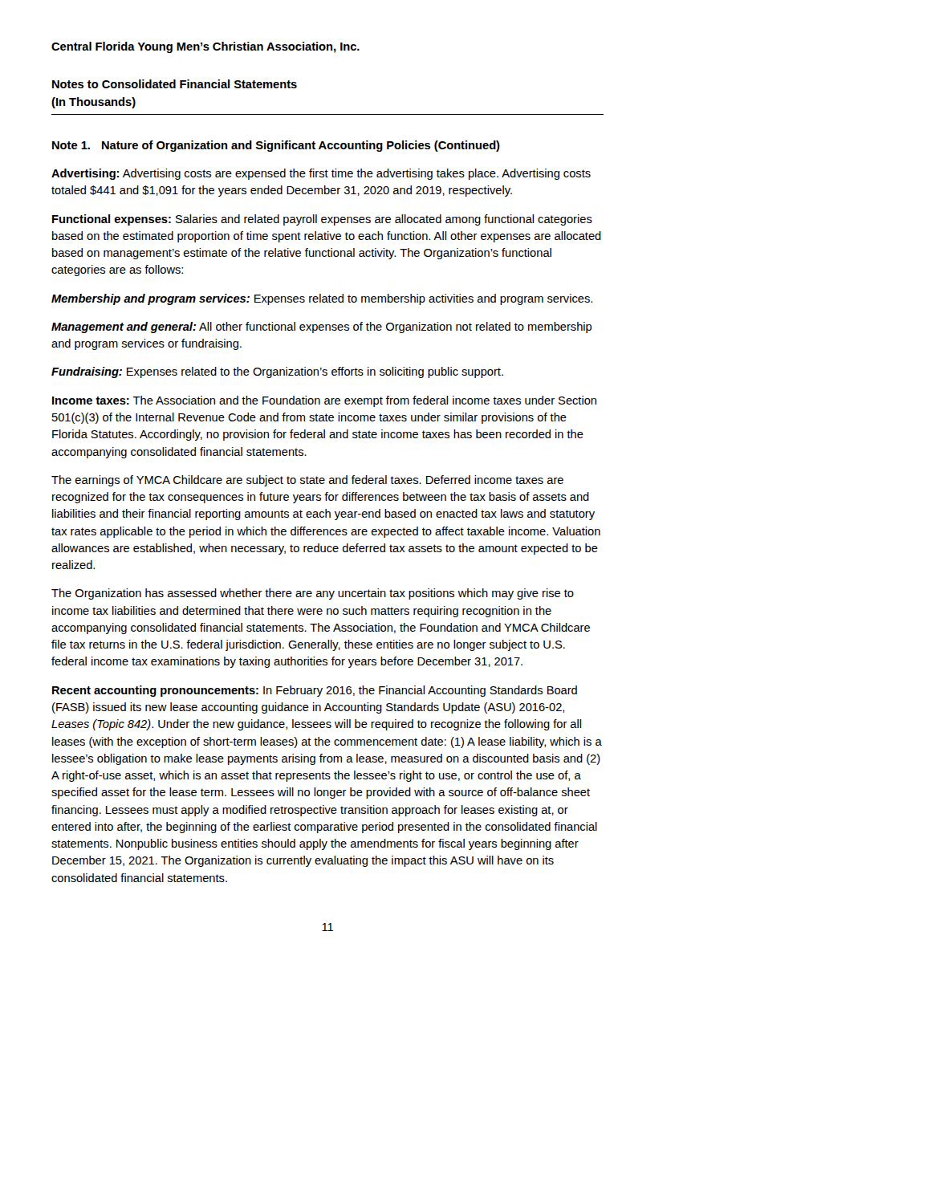Central Florida Young Men’s Christian Association, Inc.
Notes to Consolidated Financial Statements (In Thousands)
Note 1. Nature of Organization and Significant Accounting Policies (Continued)
Advertising: Advertising costs are expensed the first time the advertising takes place. Advertising costs totaled $441 and $1,091 for the years ended December 31, 2020 and 2019, respectively.
Functional expenses: Salaries and related payroll expenses are allocated among functional categories based on the estimated proportion of time spent relative to each function. All other expenses are allocated based on management’s estimate of the relative functional activity. The Organization’s functional categories are as follows:
Membership and program services: Expenses related to membership activities and program services.
Management and general: All other functional expenses of the Organization not related to membership and program services or fundraising.
Fundraising: Expenses related to the Organization’s efforts in soliciting public support.
Income taxes: The Association and the Foundation are exempt from federal income taxes under Section 501(c)(3) of the Internal Revenue Code and from state income taxes under similar provisions of the Florida Statutes. Accordingly, no provision for federal and state income taxes has been recorded in the accompanying consolidated financial statements.
The earnings of YMCA Childcare are subject to state and federal taxes. Deferred income taxes are recognized for the tax consequences in future years for differences between the tax basis of assets and liabilities and their financial reporting amounts at each year-end based on enacted tax laws and statutory tax rates applicable to the period in which the differences are expected to affect taxable income. Valuation allowances are established, when necessary, to reduce deferred tax assets to the amount expected to be realized.
The Organization has assessed whether there are any uncertain tax positions which may give rise to income tax liabilities and determined that there were no such matters requiring recognition in the accompanying consolidated financial statements. The Association, the Foundation and YMCA Childcare file tax returns in the U.S. federal jurisdiction. Generally, these entities are no longer subject to U.S. federal income tax examinations by taxing authorities for years before December 31, 2017.
Recent accounting pronouncements: In February 2016, the Financial Accounting Standards Board (FASB) issued its new lease accounting guidance in Accounting Standards Update (ASU) 2016-02, Leases (Topic 842). Under the new guidance, lessees will be required to recognize the following for all leases (with the exception of short-term leases) at the commencement date: (1) A lease liability, which is a lessee’s obligation to make lease payments arising from a lease, measured on a discounted basis and (2) A right-of-use asset, which is an asset that represents the lessee’s right to use, or control the use of, a specified asset for the lease term. Lessees will no longer be provided with a source of off-balance sheet financing. Lessees must apply a modified retrospective transition approach for leases existing at, or entered into after, the beginning of the earliest comparative period presented in the consolidated financial statements. Nonpublic business entities should apply the amendments for fiscal years beginning after December 15, 2021. The Organization is currently evaluating the impact this ASU will have on its consolidated financial statements.
11